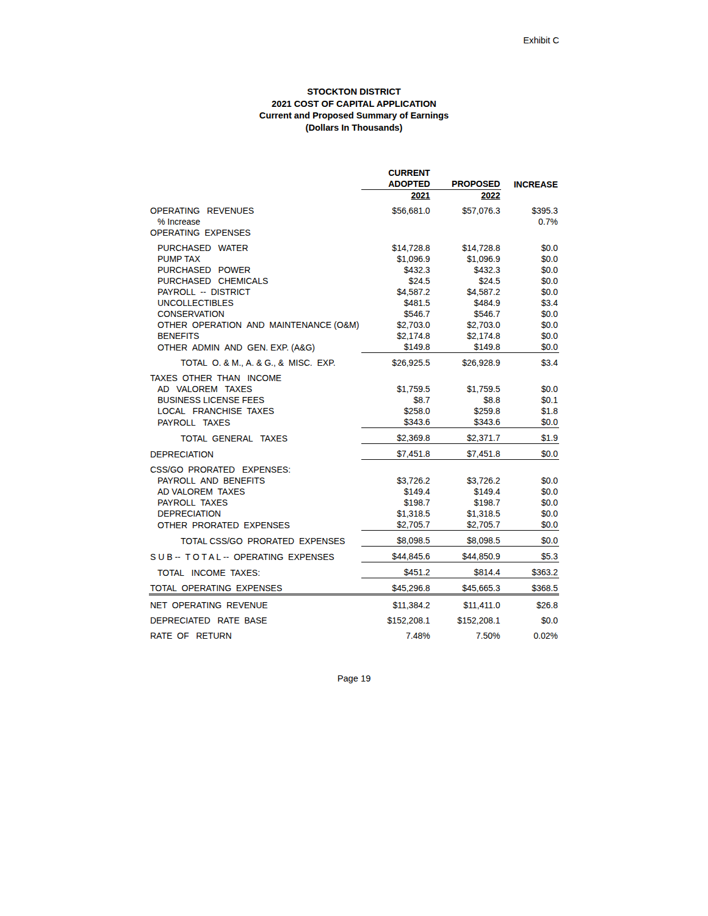Exhibit C
STOCKTON DISTRICT
2021 COST OF CAPITAL APPLICATION
Current and Proposed Summary of Earnings
(Dollars In Thousands)
| | CURRENT | | |
| | ADOPTED | PROPOSED | INCREASE |
| | 2021 | 2022 | |
| OPERATING REVENUES | $56,681.0 | $57,076.3 | $395.3 |
| % Increase | | | 0.7% |
| OPERATING EXPENSES | | | |
| PURCHASED WATER | $14,728.8 | $14,728.8 | $0.0 |
| PUMP TAX | $1,096.9 | $1,096.9 | $0.0 |
| PURCHASED POWER | $432.3 | $432.3 | $0.0 |
| PURCHASED CHEMICALS | $24.5 | $24.5 | $0.0 |
| PAYROLL -- DISTRICT | $4,587.2 | $4,587.2 | $0.0 |
| UNCOLLECTIBLES | $481.5 | $484.9 | $3.4 |
| CONSERVATION | $546.7 | $546.7 | $0.0 |
| OTHER OPERATION AND MAINTENANCE (O&M) | $2,703.0 | $2,703.0 | $0.0 |
| BENEFITS | $2,174.8 | $2,174.8 | $0.0 |
| OTHER ADMIN AND GEN. EXP. (A&G) | $149.8 | $149.8 | $0.0 |
| TOTAL O. & M., A. & G., & MISC. EXP. | $26,925.5 | $26,928.9 | $3.4 |
| TAXES OTHER THAN INCOME | | | |
| AD VALOREM TAXES | $1,759.5 | $1,759.5 | $0.0 |
| BUSINESS LICENSE FEES | $8.7 | $8.8 | $0.1 |
| LOCAL FRANCHISE TAXES | $258.0 | $259.8 | $1.8 |
| PAYROLL TAXES | $343.6 | $343.6 | $0.0 |
| TOTAL GENERAL TAXES | $2,369.8 | $2,371.7 | $1.9 |
| DEPRECIATION | $7,451.8 | $7,451.8 | $0.0 |
| CSS/GO PRORATED EXPENSES: | | | |
| PAYROLL AND BENEFITS | $3,726.2 | $3,726.2 | $0.0 |
| AD VALOREM TAXES | $149.4 | $149.4 | $0.0 |
| PAYROLL TAXES | $198.7 | $198.7 | $0.0 |
| DEPRECIATION | $1,318.5 | $1,318.5 | $0.0 |
| OTHER PRORATED EXPENSES | $2,705.7 | $2,705.7 | $0.0 |
| TOTAL CSS/GO PRORATED EXPENSES | $8,098.5 | $8,098.5 | $0.0 |
| S U B -- T O T A L -- OPERATING EXPENSES | $44,845.6 | $44,850.9 | $5.3 |
| TOTAL INCOME TAXES: | $451.2 | $814.4 | $363.2 |
| TOTAL OPERATING EXPENSES | $45,296.8 | $45,665.3 | $368.5 |
| NET OPERATING REVENUE | $11,384.2 | $11,411.0 | $26.8 |
| DEPRECIATED RATE BASE | $152,208.1 | $152,208.1 | $0.0 |
| RATE OF RETURN | 7.48% | 7.50% | 0.02% |
Page 19